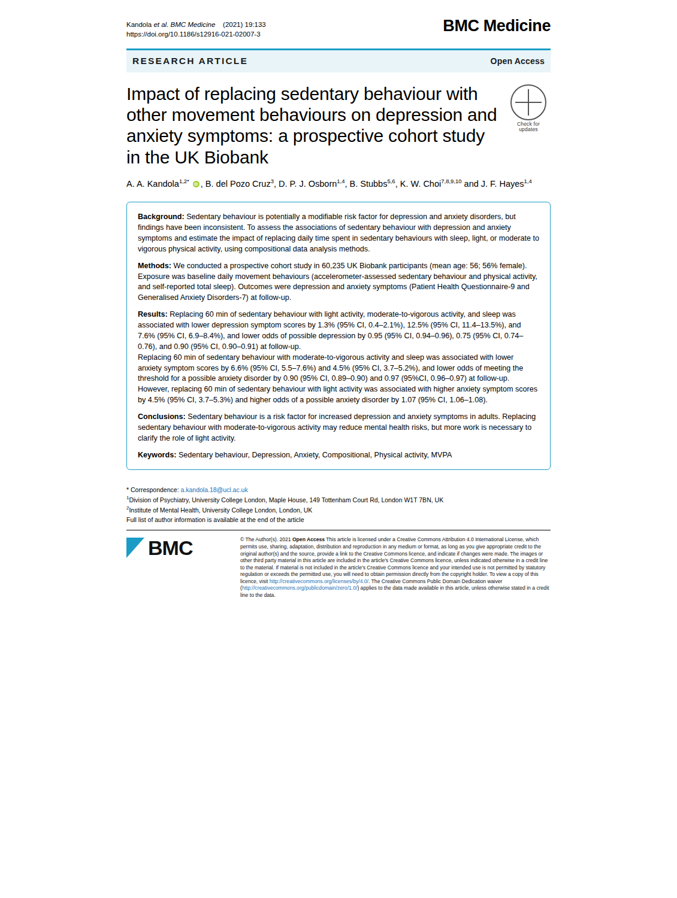Kandola et al. BMC Medicine (2021) 19:133
https://doi.org/10.1186/s12916-021-02007-3
BMC Medicine
Research Article
Open Access
Impact of replacing sedentary behaviour with other movement behaviours on depression and anxiety symptoms: a prospective cohort study in the UK Biobank
Check for
updates
A. A. Kandola1,2* , B. del Pozo Cruz3, D. P. J. Osborn1,4, B. Stubbs5,6, K. W. Choi7,8,9,10 and J. F. Hayes1,4
Background: Sedentary behaviour is potentially a modifiable risk factor for depression and anxiety disorders, but findings have been inconsistent. To assess the associations of sedentary behaviour with depression and anxiety symptoms and estimate the impact of replacing daily time spent in sedentary behaviours with sleep, light, or moderate to vigorous physical activity, using compositional data analysis methods.
Methods: We conducted a prospective cohort study in 60,235 UK Biobank participants (mean age: 56; 56% female). Exposure was baseline daily movement behaviours (accelerometer-assessed sedentary behaviour and physical activity, and self-reported total sleep). Outcomes were depression and anxiety symptoms (Patient Health Questionnaire-9 and Generalised Anxiety Disorders-7) at follow-up.
Results: Replacing 60 min of sedentary behaviour with light activity, moderate-to-vigorous activity, and sleep was associated with lower depression symptom scores by 1.3% (95% CI, 0.4–2.1%), 12.5% (95% CI, 11.4–13.5%), and 7.6% (95% CI, 6.9–8.4%), and lower odds of possible depression by 0.95 (95% CI, 0.94–0.96), 0.75 (95% CI, 0.74–0.76), and 0.90 (95% CI, 0.90–0.91) at follow-up.
Replacing 60 min of sedentary behaviour with moderate-to-vigorous activity and sleep was associated with lower anxiety symptom scores by 6.6% (95% CI, 5.5–7.6%) and 4.5% (95% CI, 3.7–5.2%), and lower odds of meeting the threshold for a possible anxiety disorder by 0.90 (95% CI, 0.89–0.90) and 0.97 (95%CI, 0.96–0.97) at follow-up. However, replacing 60 min of sedentary behaviour with light activity was associated with higher anxiety symptom scores by 4.5% (95% CI, 3.7–5.3%) and higher odds of a possible anxiety disorder by 1.07 (95% CI, 1.06–1.08).
Conclusions: Sedentary behaviour is a risk factor for increased depression and anxiety symptoms in adults. Replacing sedentary behaviour with moderate-to-vigorous activity may reduce mental health risks, but more work is necessary to clarify the role of light activity.
Keywords: Sedentary behaviour, Depression, Anxiety, Compositional, Physical activity, MVPA
* Correspondence: a.kandola.18@ucl.ac.uk
1Division of Psychiatry, University College London, Maple House, 149 Tottenham Court Rd, London W1T 7BN, UK
2Institute of Mental Health, University College London, London, UK
Full list of author information is available at the end of the article
BMC
© The Author(s). 2021 Open Access This article is licensed under a Creative Commons Attribution 4.0 International License, which permits use, sharing, adaptation, distribution and reproduction in any medium or format, as long as you give appropriate credit to the original author(s) and the source, provide a link to the Creative Commons licence, and indicate if changes were made. The images or other third party material in this article are included in the article's Creative Commons licence, unless indicated otherwise in a credit line to the material. If material is not included in the article's Creative Commons licence and your intended use is not permitted by statutory regulation or exceeds the permitted use, you will need to obtain permission directly from the copyright holder. To view a copy of this licence, visit http://creativecommons.org/licenses/by/4.0/. The Creative Commons Public Domain Dedication waiver (http://creativecommons.org/publicdomain/zero/1.0/) applies to the data made available in this article, unless otherwise stated in a credit line to the data.